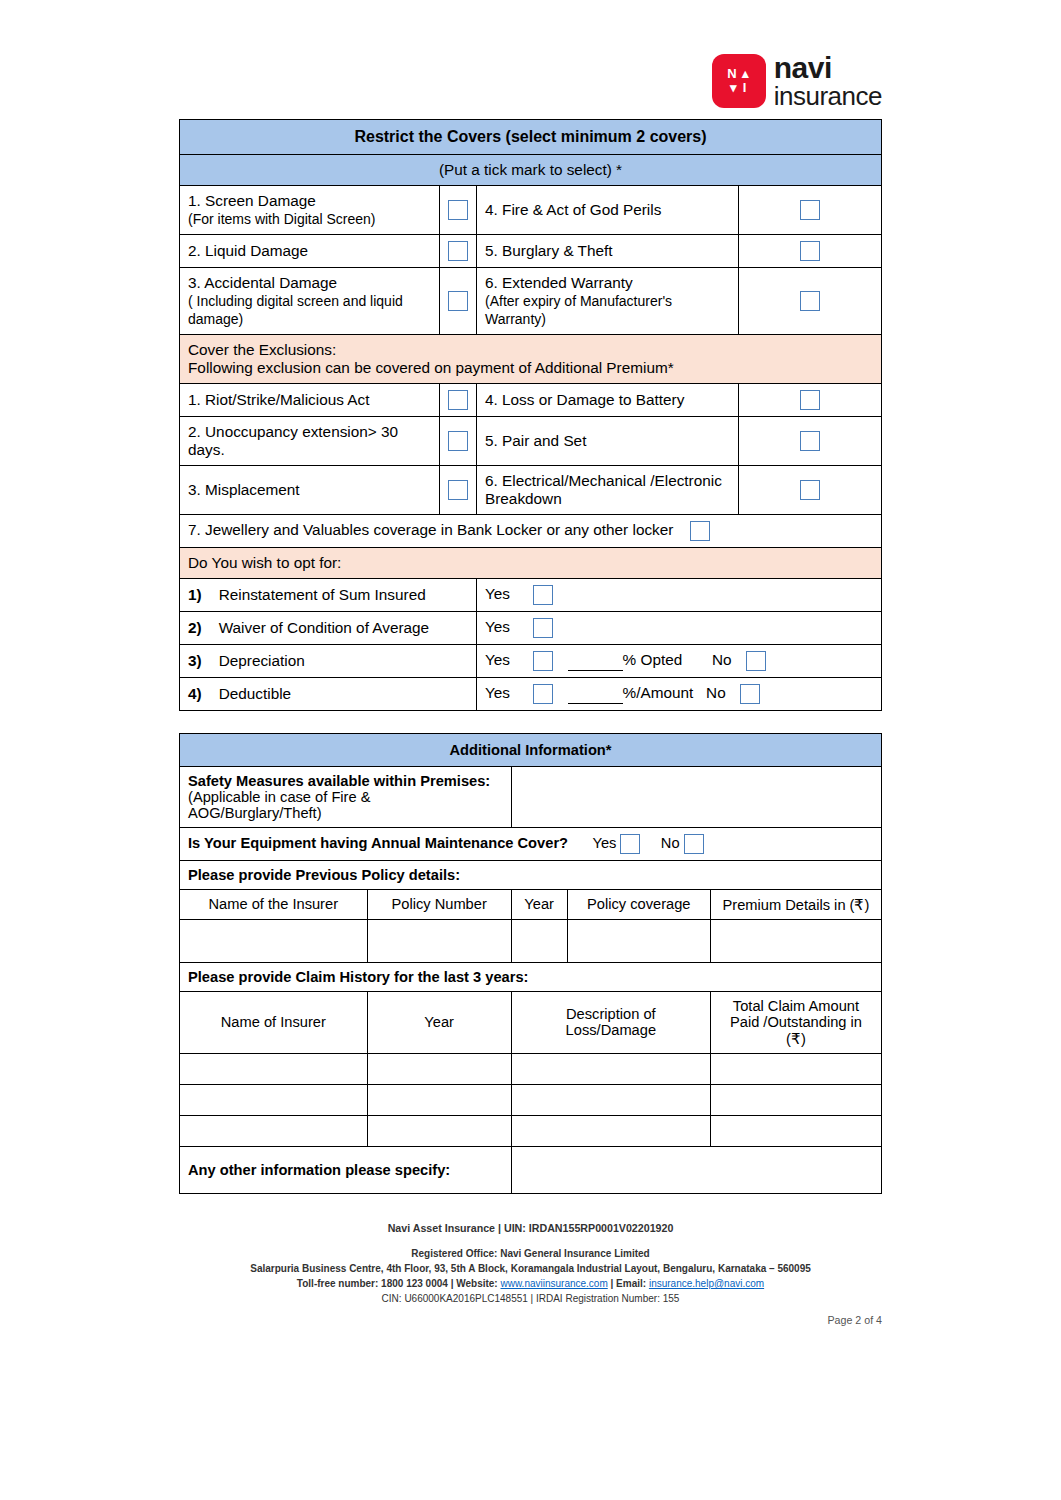N ▴ ▾ I
navi
insurance
| Restrict the Covers (select minimum 2 covers) |
| (Put a tick mark to select) * |
| 1. Screen Damage (For items with Digital Screen) | | 4. Fire & Act of God Perils | |
| 2. Liquid Damage | | 5. Burglary & Theft | |
| 3. Accidental Damage ( Including digital screen and liquid damage) | | 6. Extended Warranty (After expiry of Manufacturer's Warranty) | |
| Cover the Exclusions: Following exclusion can be covered on payment of Additional Premium* |
| 1. Riot/Strike/Malicious Act | | 4. Loss or Damage to Battery | |
| 2. Unoccupancy extension> 30 days. | | 5. Pair and Set | |
| 3. Misplacement | | 6. Electrical/Mechanical /Electronic Breakdown | |
| 7. Jewellery and Valuables coverage in Bank Locker or any other locker |
| Do You wish to opt for: |
| 1) Reinstatement of Sum Insured | Yes |
| 2) Waiver of Condition of Average | Yes |
| 3) Depreciation | Yes % Opted No |
| 4) Deductible | Yes %/Amount No |
| Additional Information* |
| Safety Measures available within Premises: (Applicable in case of Fire & AOG/Burglary/Theft) | |
| Is Your Equipment having Annual Maintenance Cover? Yes No |
| Please provide Previous Policy details: |
| Name of the Insurer | Policy Number | Year | Policy coverage | Premium Details in (₹) |
| Please provide Claim History for the last 3 years: |
| Name of Insurer | Year | Description of Loss/Damage | Total Claim Amount Paid /Outstanding in (₹) |
| Any other information please specify: | |
Navi Asset Insurance | UIN: IRDAN155RP0001V02201920
Registered Office: Navi General Insurance Limited
Salarpuria Business Centre, 4th Floor, 93, 5th A Block, Koramangala Industrial Layout, Bengaluru, Karnataka – 560095
Toll-free number: 1800 123 0004 | Website: www.naviinsurance.com | Email: insurance.help@navi.com
CIN: U66000KA2016PLC148551 | IRDAI Registration Number: 155
Page 2 of 4